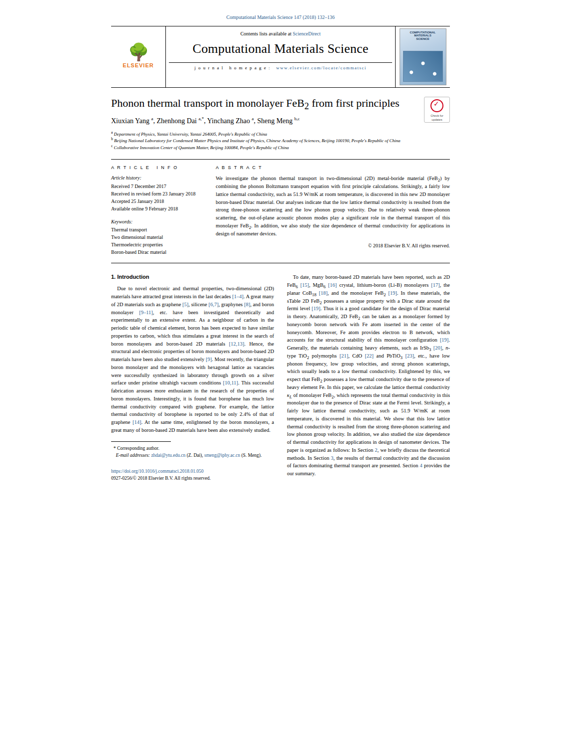Computational Materials Science 147 (2018) 132–136
🌳
ELSEVIER
Contents lists available at ScienceDirect
Computational Materials Science
j o u r n a l h o m e p a g e : www.elsevier.com/locate/commatsci
COMPUTATIONAL
MATERIALS
SCIENCE
Check for
updates
Phonon thermal transport in monolayer FeB2 from first principles
Xiuxian Yang a, Zhenhong Dai a,*, Yinchang Zhao a, Sheng Meng b,c
a Department of Physics, Yantai University, Yantai 264005, People's Republic of China
b Beijing National Laboratory for Condensed Matter Physics and Institute of Physics, Chinese Academy of Sciences, Beijing 100190, People's Republic of China
c Collaborative Innovation Center of Quantum Matter, Beijing 100084, People's Republic of China
A R T I C L E I N F O
Article history:
Received 7 December 2017
Received in revised form 23 January 2018
Accepted 25 January 2018
Available online 9 February 2018
Keywords:
Thermal transport
Two dimensional material
Thermoelectric properties
Boron-based Dirac material
A B S T R A C T
We investigate the phonon thermal transport in two-dimensional (2D) metal-boride material (FeB2) by combining the phonon Boltzmann transport equation with first principle calculations. Strikingly, a fairly low lattice thermal conductivity, such as 51.9 W/mK at room temperature, is discovered in this new 2D monolayer boron-based Dirac material. Our analyses indicate that the low lattice thermal conductivity is resulted from the strong three-phonon scattering and the low phonon group velocity. Due to relatively weak three-phonon scattering, the out-of-plane acoustic phonon modes play a significant role in the thermal transport of this monolayer FeB2. In addition, we also study the size dependence of thermal conductivity for applications in design of nanometer devices.
© 2018 Elsevier B.V. All rights reserved.
1. Introduction
Due to novel electronic and thermal properties, two-dimensional (2D) materials have attracted great interests in the last decades [1–4]. A great many of 2D materials such as graphene [5], silicene [6,7], graphynes [8], and boron monolayer [9–11], etc. have been investigated theoretically and experimentally to an extensive extent. As a neighbour of carbon in the periodic table of chemical element, boron has been expected to have similar properties to carbon, which thus stimulates a great interest in the search of boron monolayers and boron-based 2D materials [12,13]. Hence, the structural and electronic properties of boron monolayers and boron-based 2D materials have been also studied extensively [9]. Most recently, the triangular boron monolayer and the monolayers with hexagonal lattice as vacancies were successfully synthesized in laboratory through growth on a silver surface under pristine ultrahigh vacuum conditions [10,11]. This successful fabrication arouses more enthusiasm in the research of the properties of boron monolayers. Interestingly, it is found that borophene has much low thermal conductivity compared with graphene. For example, the lattice thermal conductivity of borophene is reported to be only 2.4% of that of graphene [14]. At the same time, enlightened by the boron monolayers, a great many of boron-based 2D materials have been also extensively studied.
* Corresponding author.
E-mail addresses: zhdai@ytu.edu.cn (Z. Dai), smeng@iphy.ac.cn (S. Meng).
https://doi.org/10.1016/j.commatsci.2018.01.050
0927-0256/© 2018 Elsevier B.V. All rights reserved.
To date, many boron-based 2D materials have been reported, such as 2D FeB6 [15], MgB6 [16] crystal, lithium-boron (Li-B) monolayers [17], the planar CoB18 [18], and the monolayer FeB2 [19]. In these materials, the sTable 2D FeB2 possesses a unique property with a Dirac state around the fermi level [19]. Thus it is a good candidate for the design of Dirac material in theory. Anatomically, 2D FeB2 can be taken as a monolayer formed by honeycomb boron network with Fe atom inserted in the center of the honeycomb. Moreover, Fe atom provides electron to B network, which accounts for the structural stability of this monolayer configuration [19]. Generally, the materials containing heavy elements, such as IrSb3 [20], n-type TiO2 polymorphs [21], CdO [22] and PbTiO3 [23], etc., have low phonon frequency, low group velocities, and strong phonon scatterings, which usually leads to a low thermal conductivity. Enlightened by this, we expect that FeB2 possesses a low thermal conductivity due to the presence of heavy element Fe. In this paper, we calculate the lattice thermal conductivity κL of monolayer FeB2, which represents the total thermal conductivity in this monolayer due to the presence of Dirac state at the Fermi level. Strikingly, a fairly low lattice thermal conductivity, such as 51.9 W/mK at room temperature, is discovered in this material. We show that this low lattice thermal conductivity is resulted from the strong three-phonon scattering and low phonon group velocity. In addition, we also studied the size dependence of thermal conductivity for applications in design of nanometer devices. The paper is organized as follows: In Section 2, we briefly discuss the theoretical methods. In Section 3, the results of thermal conductivity and the discussion of factors dominating thermal transport are presented. Section 4 provides the our summary.